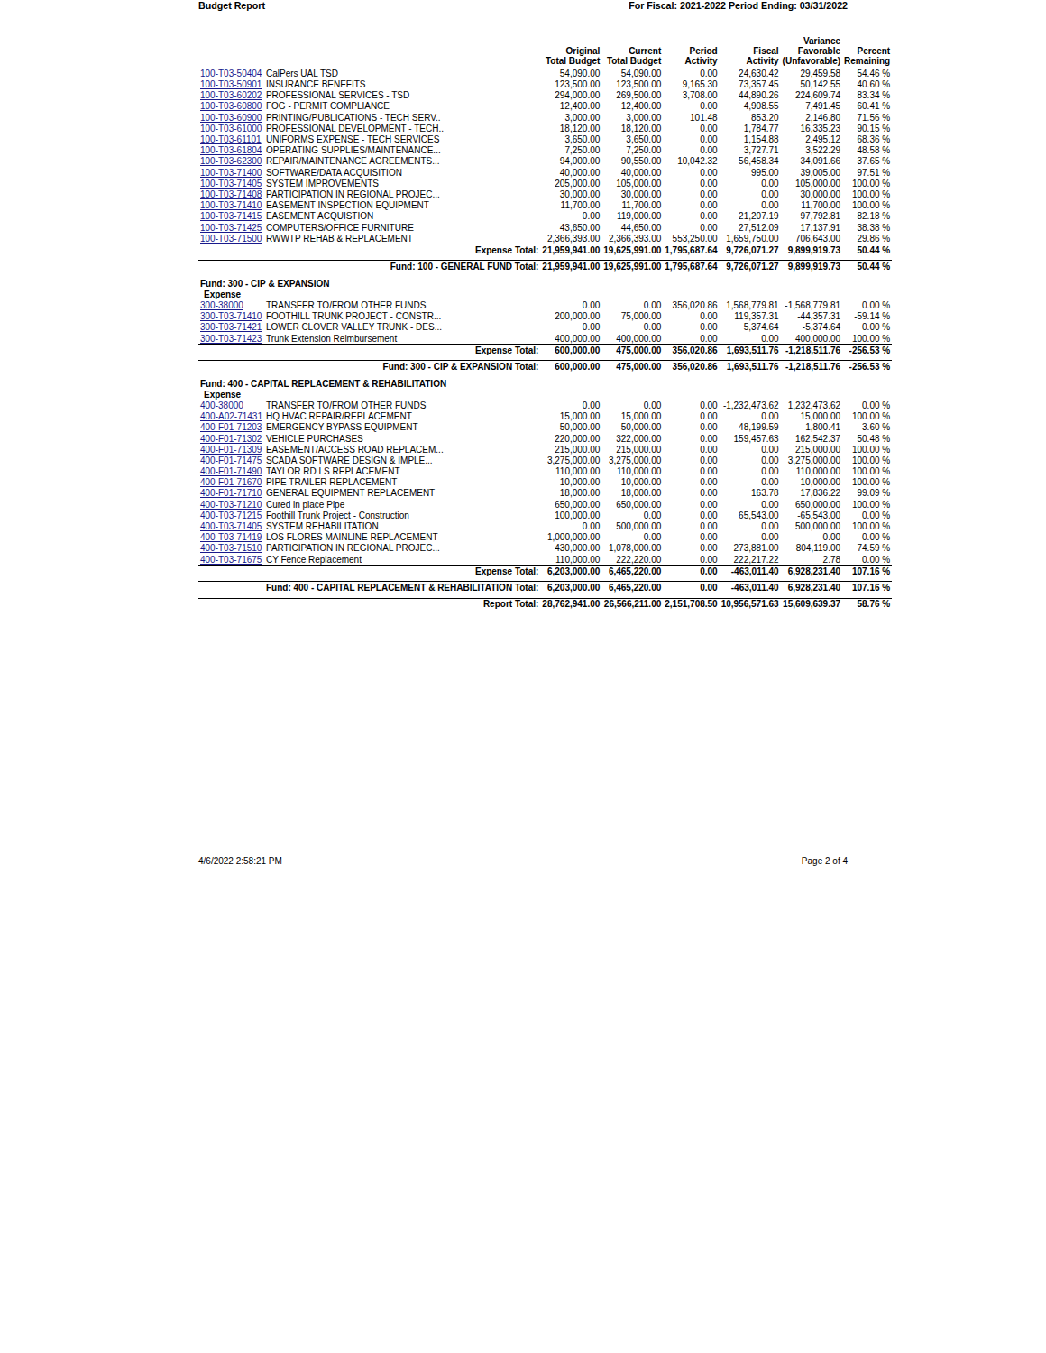Budget Report
For Fiscal: 2021-2022 Period Ending: 03/31/2022
| | | | | | | Variance | |
| --- | --- | --- | --- | --- | --- | --- | --- |
| | | Original Total Budget | Current Total Budget | Period Activity | Fiscal Activity | Favorable (Unfavorable) | Percent Remaining |
| 100-T03-50404 | CalPers UAL TSD | 54,090.00 | 54,090.00 | 0.00 | 24,630.42 | 29,459.58 | 54.46 % |
| 100-T03-50901 | INSURANCE BENEFITS | 123,500.00 | 123,500.00 | 9,165.30 | 73,357.45 | 50,142.55 | 40.60 % |
| 100-T03-60202 | PROFESSIONAL SERVICES - TSD | 294,000.00 | 269,500.00 | 3,708.00 | 44,890.26 | 224,609.74 | 83.34 % |
| 100-T03-60800 | FOG - PERMIT COMPLIANCE | 12,400.00 | 12,400.00 | 0.00 | 4,908.55 | 7,491.45 | 60.41 % |
| 100-T03-60900 | PRINTING/PUBLICATIONS - TECH SERV.. | 3,000.00 | 3,000.00 | 101.48 | 853.20 | 2,146.80 | 71.56 % |
| 100-T03-61000 | PROFESSIONAL DEVELOPMENT - TECH.. | 18,120.00 | 18,120.00 | 0.00 | 1,784.77 | 16,335.23 | 90.15 % |
| 100-T03-61101 | UNIFORMS EXPENSE - TECH SERVICES | 3,650.00 | 3,650.00 | 0.00 | 1,154.88 | 2,495.12 | 68.36 % |
| 100-T03-61804 | OPERATING SUPPLIES/MAINTENANCE... | 7,250.00 | 7,250.00 | 0.00 | 3,727.71 | 3,522.29 | 48.58 % |
| 100-T03-62300 | REPAIR/MAINTENANCE AGREEMENTS... | 94,000.00 | 90,550.00 | 10,042.32 | 56,458.34 | 34,091.66 | 37.65 % |
| 100-T03-71400 | SOFTWARE/DATA ACQUISITION | 40,000.00 | 40,000.00 | 0.00 | 995.00 | 39,005.00 | 97.51 % |
| 100-T03-71405 | SYSTEM IMPROVEMENTS | 205,000.00 | 105,000.00 | 0.00 | 0.00 | 105,000.00 | 100.00 % |
| 100-T03-71408 | PARTICIPATION IN REGIONAL PROJEC... | 30,000.00 | 30,000.00 | 0.00 | 0.00 | 30,000.00 | 100.00 % |
| 100-T03-71410 | EASEMENT INSPECTION EQUIPMENT | 11,700.00 | 11,700.00 | 0.00 | 0.00 | 11,700.00 | 100.00 % |
| 100-T03-71415 | EASEMENT ACQUISTION | 0.00 | 119,000.00 | 0.00 | 21,207.19 | 97,792.81 | 82.18 % |
| 100-T03-71425 | COMPUTERS/OFFICE FURNITURE | 43,650.00 | 44,650.00 | 0.00 | 27,512.09 | 17,137.91 | 38.38 % |
| 100-T03-71500 | RWWTP REHAB & REPLACEMENT | 2,366,393.00 | 2,366,393.00 | 553,250.00 | 1,659,750.00 | 706,643.00 | 29.86 % |
| | Expense Total: | 21,959,941.00 | 19,625,991.00 | 1,795,687.64 | 9,726,071.27 | 9,899,919.73 | 50.44 % |
| | Fund: 100 - GENERAL FUND Total: | 21,959,941.00 | 19,625,991.00 | 1,795,687.64 | 9,726,071.27 | 9,899,919.73 | 50.44 % |
| Fund: 300 - CIP & EXPANSION |
| Expense |
| 300-38000 | TRANSFER TO/FROM OTHER FUNDS | 0.00 | 0.00 | 356,020.86 | 1,568,779.81 | -1,568,779.81 | 0.00 % |
| 300-T03-71410 | FOOTHILL TRUNK PROJECT - CONSTR... | 200,000.00 | 75,000.00 | 0.00 | 119,357.31 | -44,357.31 | -59.14 % |
| 300-T03-71421 | LOWER CLOVER VALLEY TRUNK - DES... | 0.00 | 0.00 | 0.00 | 5,374.64 | -5,374.64 | 0.00 % |
| 300-T03-71423 | Trunk Extension Reimbursement | 400,000.00 | 400,000.00 | 0.00 | 0.00 | 400,000.00 | 100.00 % |
| | Expense Total: | 600,000.00 | 475,000.00 | 356,020.86 | 1,693,511.76 | -1,218,511.76 | -256.53 % |
| | Fund: 300 - CIP & EXPANSION Total: | 600,000.00 | 475,000.00 | 356,020.86 | 1,693,511.76 | -1,218,511.76 | -256.53 % |
| Fund: 400 - CAPITAL REPLACEMENT & REHABILITATION |
| Expense |
| 400-38000 | TRANSFER TO/FROM OTHER FUNDS | 0.00 | 0.00 | 0.00 | -1,232,473.62 | 1,232,473.62 | 0.00 % |
| 400-A02-71431 | HQ HVAC REPAIR/REPLACEMENT | 15,000.00 | 15,000.00 | 0.00 | 0.00 | 15,000.00 | 100.00 % |
| 400-F01-71203 | EMERGENCY BYPASS EQUIPMENT | 50,000.00 | 50,000.00 | 0.00 | 48,199.59 | 1,800.41 | 3.60 % |
| 400-F01-71302 | VEHICLE PURCHASES | 220,000.00 | 322,000.00 | 0.00 | 159,457.63 | 162,542.37 | 50.48 % |
| 400-F01-71309 | EASEMENT/ACCESS ROAD REPLACEM... | 215,000.00 | 215,000.00 | 0.00 | 0.00 | 215,000.00 | 100.00 % |
| 400-F01-71475 | SCADA SOFTWARE DESIGN & IMPLE... | 3,275,000.00 | 3,275,000.00 | 0.00 | 0.00 | 3,275,000.00 | 100.00 % |
| 400-F01-71490 | TAYLOR RD LS REPLACEMENT | 110,000.00 | 110,000.00 | 0.00 | 0.00 | 110,000.00 | 100.00 % |
| 400-F01-71670 | PIPE TRAILER REPLACEMENT | 10,000.00 | 10,000.00 | 0.00 | 0.00 | 10,000.00 | 100.00 % |
| 400-F01-71710 | GENERAL EQUIPMENT REPLACEMENT | 18,000.00 | 18,000.00 | 0.00 | 163.78 | 17,836.22 | 99.09 % |
| 400-T03-71210 | Cured in place Pipe | 650,000.00 | 650,000.00 | 0.00 | 0.00 | 650,000.00 | 100.00 % |
| 400-T03-71215 | Foothill Trunk Project - Construction | 100,000.00 | 0.00 | 0.00 | 65,543.00 | -65,543.00 | 0.00 % |
| 400-T03-71405 | SYSTEM REHABILITATION | 0.00 | 500,000.00 | 0.00 | 0.00 | 500,000.00 | 100.00 % |
| 400-T03-71419 | LOS FLORES MAINLINE REPLACEMENT | 1,000,000.00 | 0.00 | 0.00 | 0.00 | 0.00 | 0.00 % |
| 400-T03-71510 | PARTICIPATION IN REGIONAL PROJEC... | 430,000.00 | 1,078,000.00 | 0.00 | 273,881.00 | 804,119.00 | 74.59 % |
| 400-T03-71675 | CY Fence Replacement | 110,000.00 | 222,220.00 | 0.00 | 222,217.22 | 2.78 | 0.00 % |
| | Expense Total: | 6,203,000.00 | 6,465,220.00 | 0.00 | -463,011.40 | 6,928,231.40 | 107.16 % |
| | Fund: 400 - CAPITAL REPLACEMENT & REHABILITATION Total: | 6,203,000.00 | 6,465,220.00 | 0.00 | -463,011.40 | 6,928,231.40 | 107.16 % |
| | Report Total: | 28,762,941.00 | 26,566,211.00 | 2,151,708.50 | 10,956,571.63 | 15,609,639.37 | 58.76 % |
4/6/2022 2:58:21 PM
Page 2 of 4